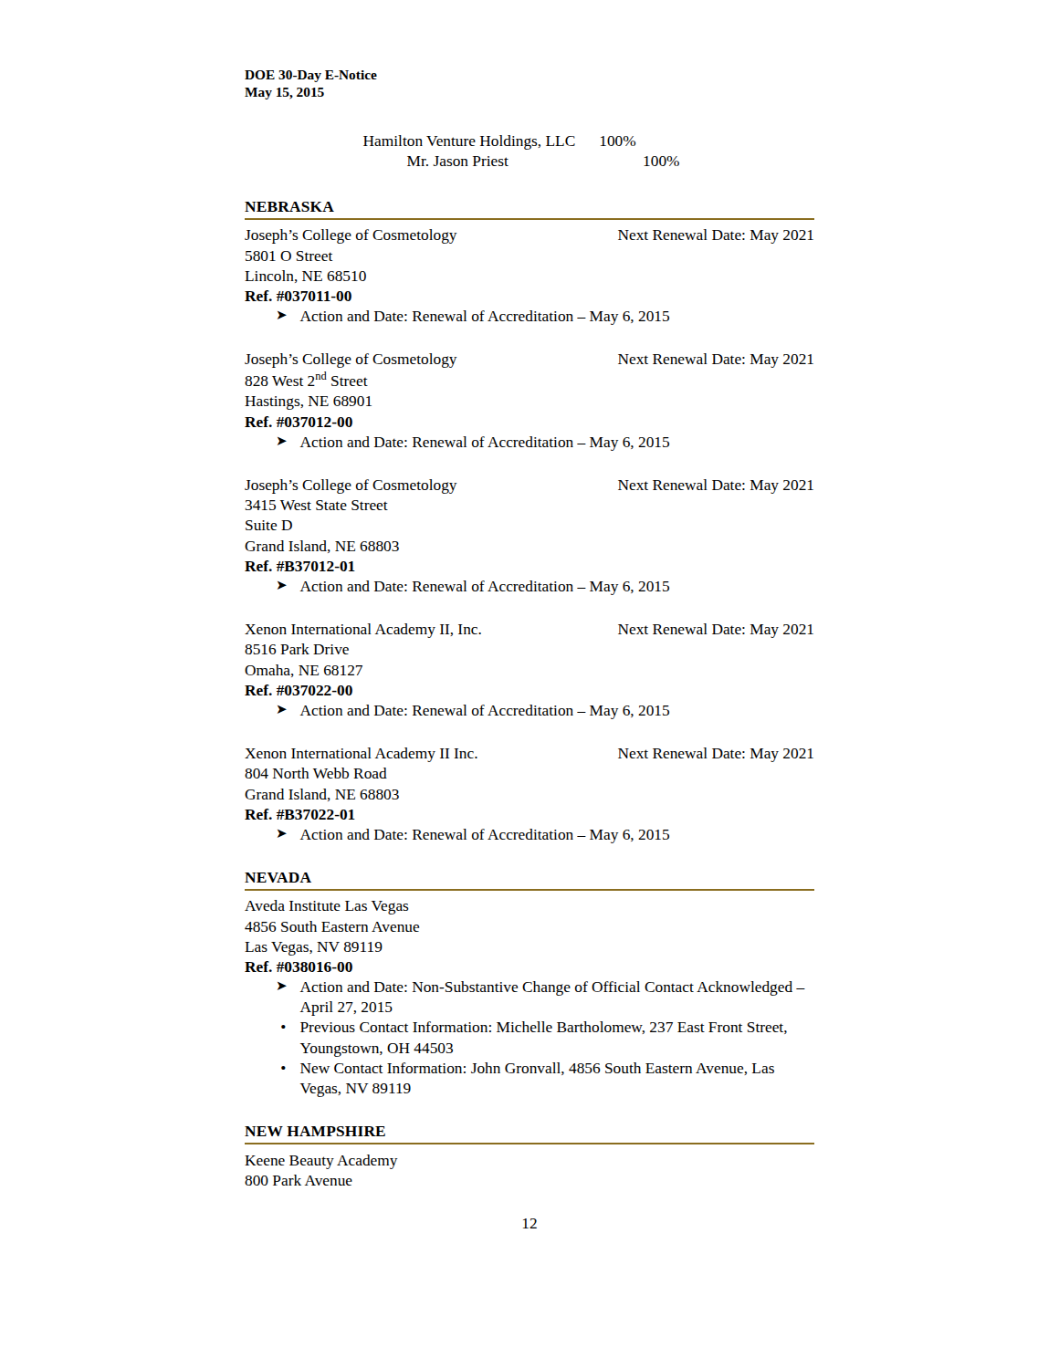DOE 30-Day E-Notice
May 15, 2015
Hamilton Venture Holdings, LLC 100%
Mr. Jason Priest 100%
NEBRASKA
Joseph’s College of Cosmetology Next Renewal Date: May 2021
5801 O Street
Lincoln, NE 68510
Ref. #037011-00
Action and Date: Renewal of Accreditation – May 6, 2015
Joseph’s College of Cosmetology Next Renewal Date: May 2021
828 West 2nd Street
Hastings, NE 68901
Ref. #037012-00
Action and Date: Renewal of Accreditation – May 6, 2015
Joseph’s College of Cosmetology Next Renewal Date: May 2021
3415 West State Street
Suite D
Grand Island, NE 68803
Ref. #B37012-01
Action and Date: Renewal of Accreditation – May 6, 2015
Xenon International Academy II, Inc. Next Renewal Date: May 2021
8516 Park Drive
Omaha, NE 68127
Ref. #037022-00
Action and Date: Renewal of Accreditation – May 6, 2015
Xenon International Academy II Inc. Next Renewal Date: May 2021
804 North Webb Road
Grand Island, NE 68803
Ref. #B37022-01
Action and Date: Renewal of Accreditation – May 6, 2015
NEVADA
Aveda Institute Las Vegas
4856 South Eastern Avenue
Las Vegas, NV 89119
Ref. #038016-00
Action and Date: Non-Substantive Change of Official Contact Acknowledged – April 27, 2015
Previous Contact Information: Michelle Bartholomew, 237 East Front Street, Youngstown, OH 44503
New Contact Information: John Gronvall, 4856 South Eastern Avenue, Las Vegas, NV 89119
NEW HAMPSHIRE
Keene Beauty Academy
800 Park Avenue
12